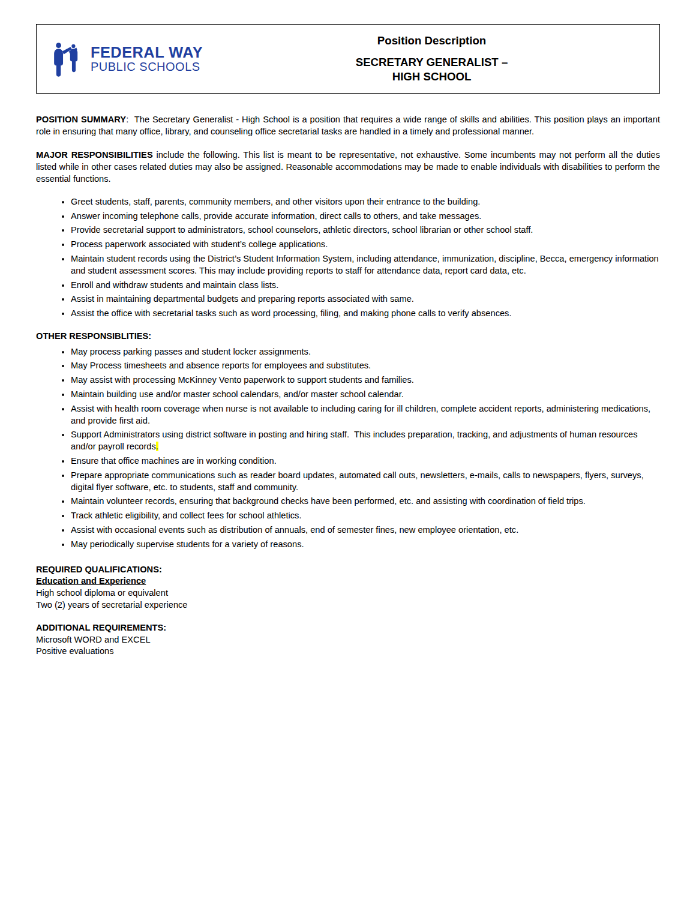FEDERAL WAY
PUBLIC SCHOOLS
Position Description
SECRETARY GENERALIST –
HIGH SCHOOL
POSITION SUMMARY: The Secretary Generalist - High School is a position that requires a wide range of skills and abilities. This position plays an important role in ensuring that many office, library, and counseling office secretarial tasks are handled in a timely and professional manner.
MAJOR RESPONSIBILITIES include the following. This list is meant to be representative, not exhaustive. Some incumbents may not perform all the duties listed while in other cases related duties may also be assigned. Reasonable accommodations may be made to enable individuals with disabilities to perform the essential functions.
Greet students, staff, parents, community members, and other visitors upon their entrance to the building.
Answer incoming telephone calls, provide accurate information, direct calls to others, and take messages.
Provide secretarial support to administrators, school counselors, athletic directors, school librarian or other school staff.
Process paperwork associated with student’s college applications.
Maintain student records using the District’s Student Information System, including attendance, immunization, discipline, Becca, emergency information and student assessment scores. This may include providing reports to staff for attendance data, report card data, etc.
Enroll and withdraw students and maintain class lists.
Assist in maintaining departmental budgets and preparing reports associated with same.
Assist the office with secretarial tasks such as word processing, filing, and making phone calls to verify absences.
OTHER RESPONSIBLITIES:
May process parking passes and student locker assignments.
May Process timesheets and absence reports for employees and substitutes.
May assist with processing McKinney Vento paperwork to support students and families.
Maintain building use and/or master school calendars, and/or master school calendar.
Assist with health room coverage when nurse is not available to including caring for ill children, complete accident reports, administering medications, and provide first aid.
Support Administrators using district software in posting and hiring staff. This includes preparation, tracking, and adjustments of human resources and/or payroll records.
Ensure that office machines are in working condition.
Prepare appropriate communications such as reader board updates, automated call outs, newsletters, e-mails, calls to newspapers, flyers, surveys, digital flyer software, etc. to students, staff and community.
Maintain volunteer records, ensuring that background checks have been performed, etc. and assisting with coordination of field trips.
Track athletic eligibility, and collect fees for school athletics.
Assist with occasional events such as distribution of annuals, end of semester fines, new employee orientation, etc.
May periodically supervise students for a variety of reasons.
REQUIRED QUALIFICATIONS:
Education and Experience
High school diploma or equivalent
Two (2) years of secretarial experience
ADDITIONAL REQUIREMENTS:
Microsoft WORD and EXCEL
Positive evaluations